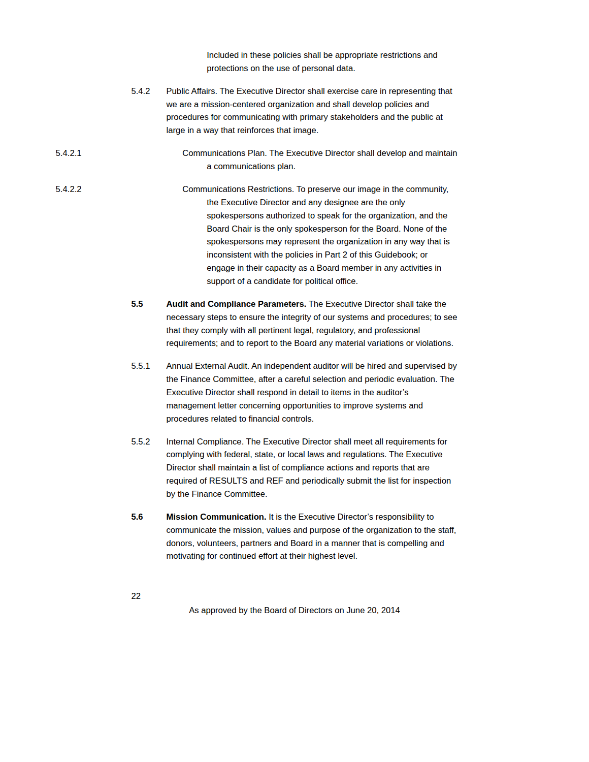Included in these policies shall be appropriate restrictions and protections on the use of personal data.
5.4.2
Public Affairs. The Executive Director shall exercise care in representing that we are a mission-centered organization and shall develop policies and procedures for communicating with primary stakeholders and the public at large in a way that reinforces that image.
5.4.2.1 Communications Plan. The Executive Director shall develop and maintain a communications plan.
5.4.2.2 Communications Restrictions. To preserve our image in the community, the Executive Director and any designee are the only spokespersons authorized to speak for the organization, and the Board Chair is the only spokesperson for the Board. None of the spokespersons may represent the organization in any way that is inconsistent with the policies in Part 2 of this Guidebook; or engage in their capacity as a Board member in any activities in support of a candidate for political office.
5.5
Audit and Compliance Parameters. The Executive Director shall take the necessary steps to ensure the integrity of our systems and procedures; to see that they comply with all pertinent legal, regulatory, and professional requirements; and to report to the Board any material variations or violations.
5.5.1
Annual External Audit. An independent auditor will be hired and supervised by the Finance Committee, after a careful selection and periodic evaluation. The Executive Director shall respond in detail to items in the auditor’s management letter concerning opportunities to improve systems and procedures related to financial controls.
5.5.2
Internal Compliance. The Executive Director shall meet all requirements for complying with federal, state, or local laws and regulations. The Executive Director shall maintain a list of compliance actions and reports that are required of RESULTS and REF and periodically submit the list for inspection by the Finance Committee.
5.6
Mission Communication. It is the Executive Director’s responsibility to communicate the mission, values and purpose of the organization to the staff, donors, volunteers, partners and Board in a manner that is compelling and motivating for continued effort at their highest level.
22
As approved by the Board of Directors on June 20, 2014